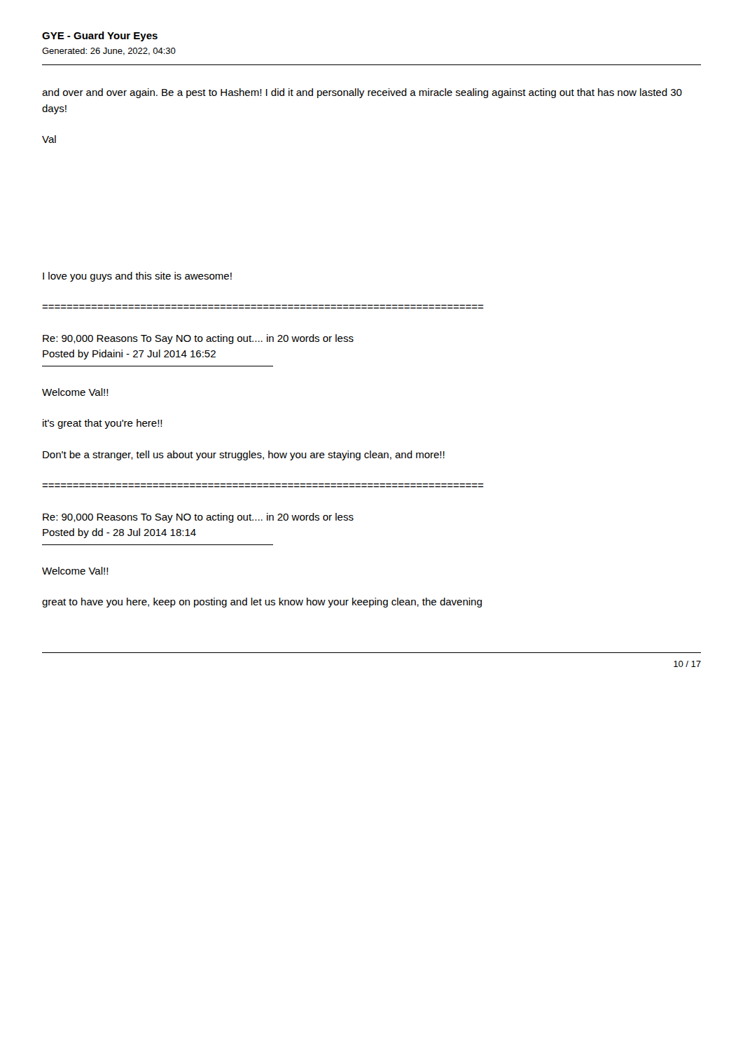GYE - Guard Your Eyes
Generated: 26 June, 2022, 04:30
and over and over again. Be a pest to Hashem! I did it and personally received a miracle sealing against acting out that has now lasted 30 days!
Val
I love you guys and this site is awesome!
========================================================================
Re: 90,000 Reasons To Say NO to acting out.... in 20 words or less
Posted by Pidaini - 27 Jul 2014 16:52
Welcome Val!!
it's great that you're here!!
Don't be a stranger, tell us about your struggles, how you are staying clean, and more!!
========================================================================
Re: 90,000 Reasons To Say NO to acting out.... in 20 words or less
Posted by dd - 28 Jul 2014 18:14
Welcome Val!!
great to have you here, keep on posting and let us know how your keeping clean, the davening
10 / 17